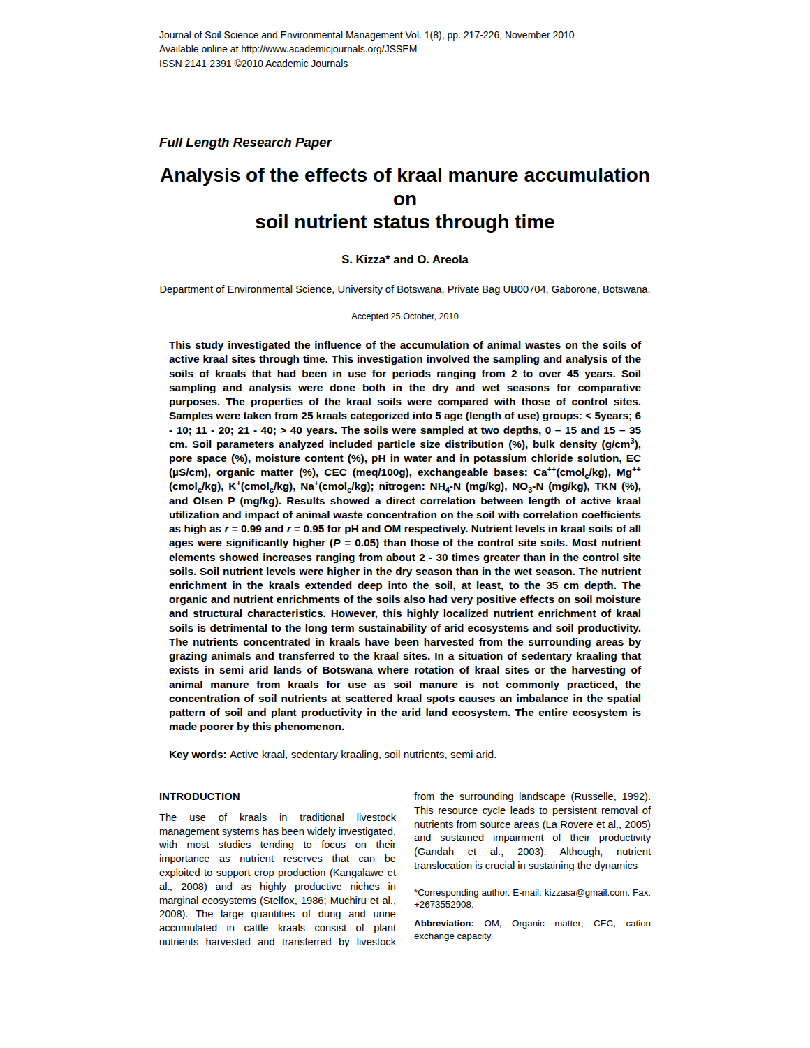Journal of Soil Science and Environmental Management Vol. 1(8), pp. 217-226, November 2010
Available online at http://www.academicjournals.org/JSSEM
ISSN 2141-2391 ©2010 Academic Journals
Full Length Research Paper
Analysis of the effects of kraal manure accumulation on
soil nutrient status through time
S. Kizza* and O. Areola
Department of Environmental Science, University of Botswana, Private Bag UB00704, Gaborone, Botswana.
Accepted 25 October, 2010
This study investigated the influence of the accumulation of animal wastes on the soils of active kraal sites through time. This investigation involved the sampling and analysis of the soils of kraals that had been in use for periods ranging from 2 to over 45 years. Soil sampling and analysis were done both in the dry and wet seasons for comparative purposes. The properties of the kraal soils were compared with those of control sites. Samples were taken from 25 kraals categorized into 5 age (length of use) groups: < 5years; 6 - 10; 11 - 20; 21 - 40; > 40 years. The soils were sampled at two depths, 0 – 15 and 15 – 35 cm. Soil parameters analyzed included particle size distribution (%), bulk density (g/cm3), pore space (%), moisture content (%), pH in water and in potassium chloride solution, EC (µS/cm), organic matter (%), CEC (meq/100g), exchangeable bases: Ca++(cmolc/kg), Mg++(cmolc/kg), K+(cmolc/kg), Na+(cmolc/kg); nitrogen: NH4-N (mg/kg), NO3-N (mg/kg), TKN (%), and Olsen P (mg/kg). Results showed a direct correlation between length of active kraal utilization and impact of animal waste concentration on the soil with correlation coefficients as high as r = 0.99 and r = 0.95 for pH and OM respectively. Nutrient levels in kraal soils of all ages were significantly higher (P = 0.05) than those of the control site soils. Most nutrient elements showed increases ranging from about 2 - 30 times greater than in the control site soils. Soil nutrient levels were higher in the dry season than in the wet season. The nutrient enrichment in the kraals extended deep into the soil, at least, to the 35 cm depth. The organic and nutrient enrichments of the soils also had very positive effects on soil moisture and structural characteristics. However, this highly localized nutrient enrichment of kraal soils is detrimental to the long term sustainability of arid ecosystems and soil productivity. The nutrients concentrated in kraals have been harvested from the surrounding areas by grazing animals and transferred to the kraal sites. In a situation of sedentary kraaling that exists in semi arid lands of Botswana where rotation of kraal sites or the harvesting of animal manure from kraals for use as soil manure is not commonly practiced, the concentration of soil nutrients at scattered kraal spots causes an imbalance in the spatial pattern of soil and plant productivity in the arid land ecosystem. The entire ecosystem is made poorer by this phenomenon.
Key words: Active kraal, sedentary kraaling, soil nutrients, semi arid.
INTRODUCTION
The use of kraals in traditional livestock management systems has been widely investigated, with most studies tending to focus on their importance as nutrient reserves that can be exploited to support crop production (Kangalawe et al., 2008) and as highly productive niches in marginal ecosystems (Stelfox, 1986; Muchiru et al., 2008). The large quantities of dung and urine accumulated in cattle kraals consist of plant nutrients harvested and transferred by livestock from the surrounding landscape (Russelle, 1992). This resource cycle leads to persistent removal of nutrients from source areas (La Rovere et al., 2005) and sustained impairment of their productivity (Gandah et al., 2003). Although, nutrient translocation is crucial in sustaining the dynamics
*Corresponding author. E-mail: kizzasa@gmail.com. Fax: +2673552908.
Abbreviation: OM, Organic matter; CEC, cation exchange capacity.